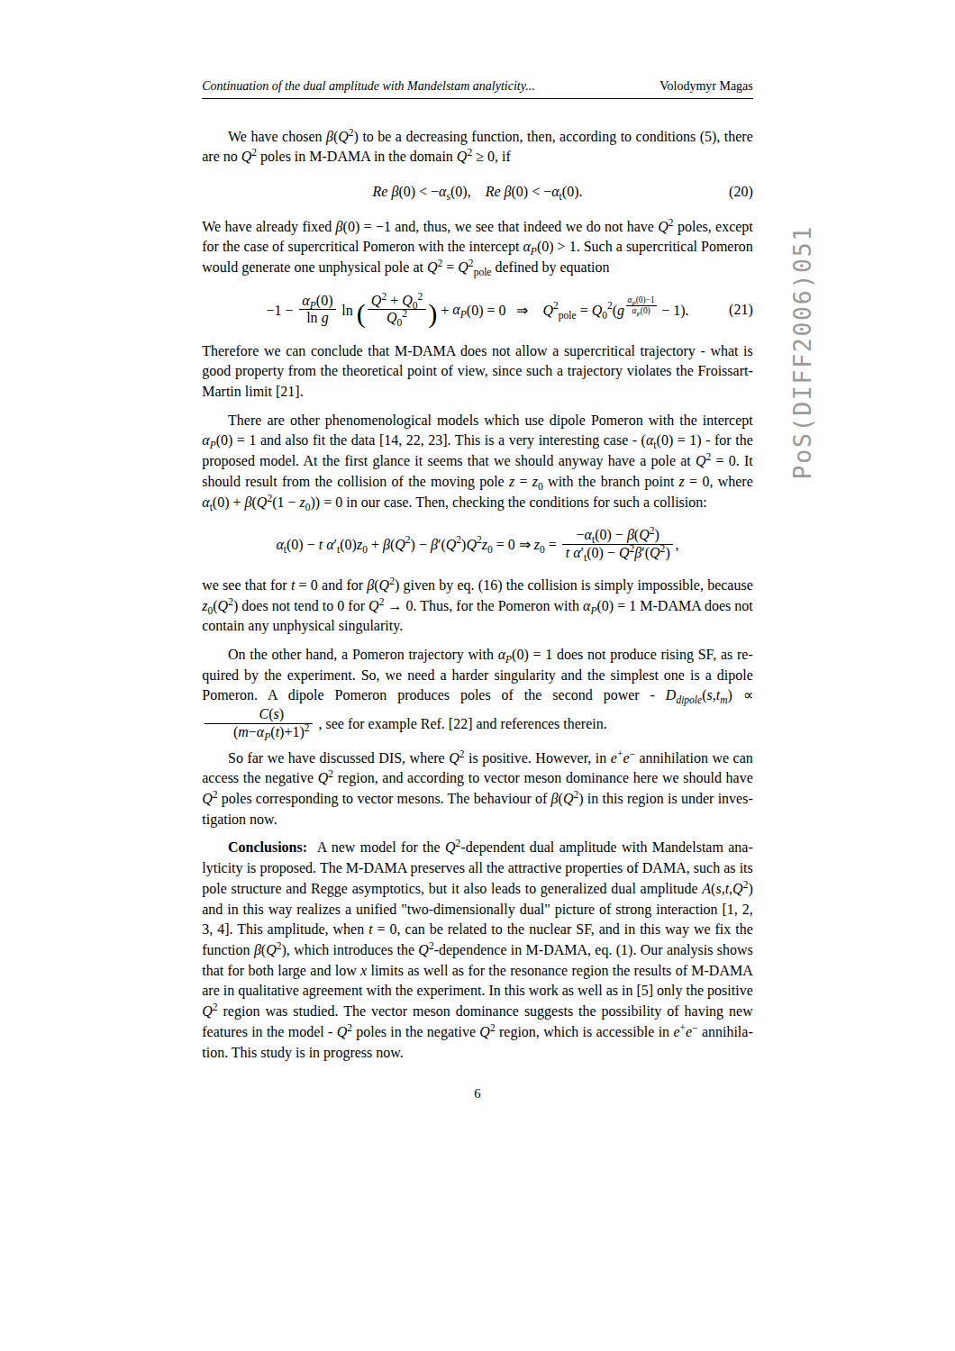Continuation of the dual amplitude with Mandelstam analyticity... Volodymyr Magas
PoS(DIFF2006)051
We have chosen β(Q2) to be a decreasing function, then, according to conditions (5), there are no Q2 poles in M-DAMA in the domain Q2 ≥ 0, if
Re β(0) < −αs(0), Re β(0) < −αt(0). (20)
We have already fixed β(0) = −1 and, thus, we see that indeed we do not have Q2 poles, except for the case of supercritical Pomeron with the intercept αP(0) > 1. Such a supercritical Pomeron would generate one unphysical pole at Q2 = Q2pole defined by equation
−1 − αP(0) ln g ln (Q2 + Q02 Q02) + αP(0) = 0 ⇒ Q2pole = Q02(gαP(0)−1 αP(0) − 1). (21)
Therefore we can conclude that M-DAMA does not allow a supercritical trajectory - what is good property from the theoretical point of view, since such a trajectory violates the Froissart-Martin limit [21].
There are other phenomenological models which use dipole Pomeron with the intercept αP(0) = 1 and also fit the data [14, 22, 23]. This is a very interesting case - (αt(0) = 1) - for the proposed model. At the first glance it seems that we should anyway have a pole at Q2 = 0. It should result from the collision of the moving pole z = z0 with the branch point z = 0, where αt(0) + β(Q2(1 − z0)) = 0 in our case. Then, checking the conditions for such a collision:
αt(0) − t α′t(0)z0 + β(Q2) − β′(Q2)Q2z0 = 0 ⇒ z0 = −αt(0) − β(Q2) t α′t(0) − Q2β′(Q2),
we see that for t = 0 and for β(Q2) given by eq. (16) the collision is simply impossible, because z0(Q2) does not tend to 0 for Q2 → 0. Thus, for the Pomeron with αP(0) = 1 M-DAMA does not contain any unphysical singularity.
On the other hand, a Pomeron trajectory with αP(0) = 1 does not produce rising SF, as required by the experiment. So, we need a harder singularity and the simplest one is a dipole Pomeron. A dipole Pomeron produces poles of the second power - Ddipole(s,tm) ∝ C(s)(m−αP(t)+1)2 , see for example Ref. [22] and references therein.
So far we have discussed DIS, where Q2 is positive. However, in e+e− annihilation we can access the negative Q2 region, and according to vector meson dominance here we should have Q2 poles corresponding to vector mesons. The behaviour of β(Q2) in this region is under investigation now.
Conclusions: A new model for the Q2-dependent dual amplitude with Mandelstam analyticity is proposed. The M-DAMA preserves all the attractive properties of DAMA, such as its pole structure and Regge asymptotics, but it also leads to generalized dual amplitude A(s,t,Q2) and in this way realizes a unified "two-dimensionally dual" picture of strong interaction [1, 2, 3, 4]. This amplitude, when t = 0, can be related to the nuclear SF, and in this way we fix the function β(Q2), which introduces the Q2-dependence in M-DAMA, eq. (1). Our analysis shows that for both large and low x limits as well as for the resonance region the results of M-DAMA are in qualitative agreement with the experiment. In this work as well as in [5] only the positive Q2 region was studied. The vector meson dominance suggests the possibility of having new features in the model - Q2 poles in the negative Q2 region, which is accessible in e+e− annihilation. This study is in progress now.
6